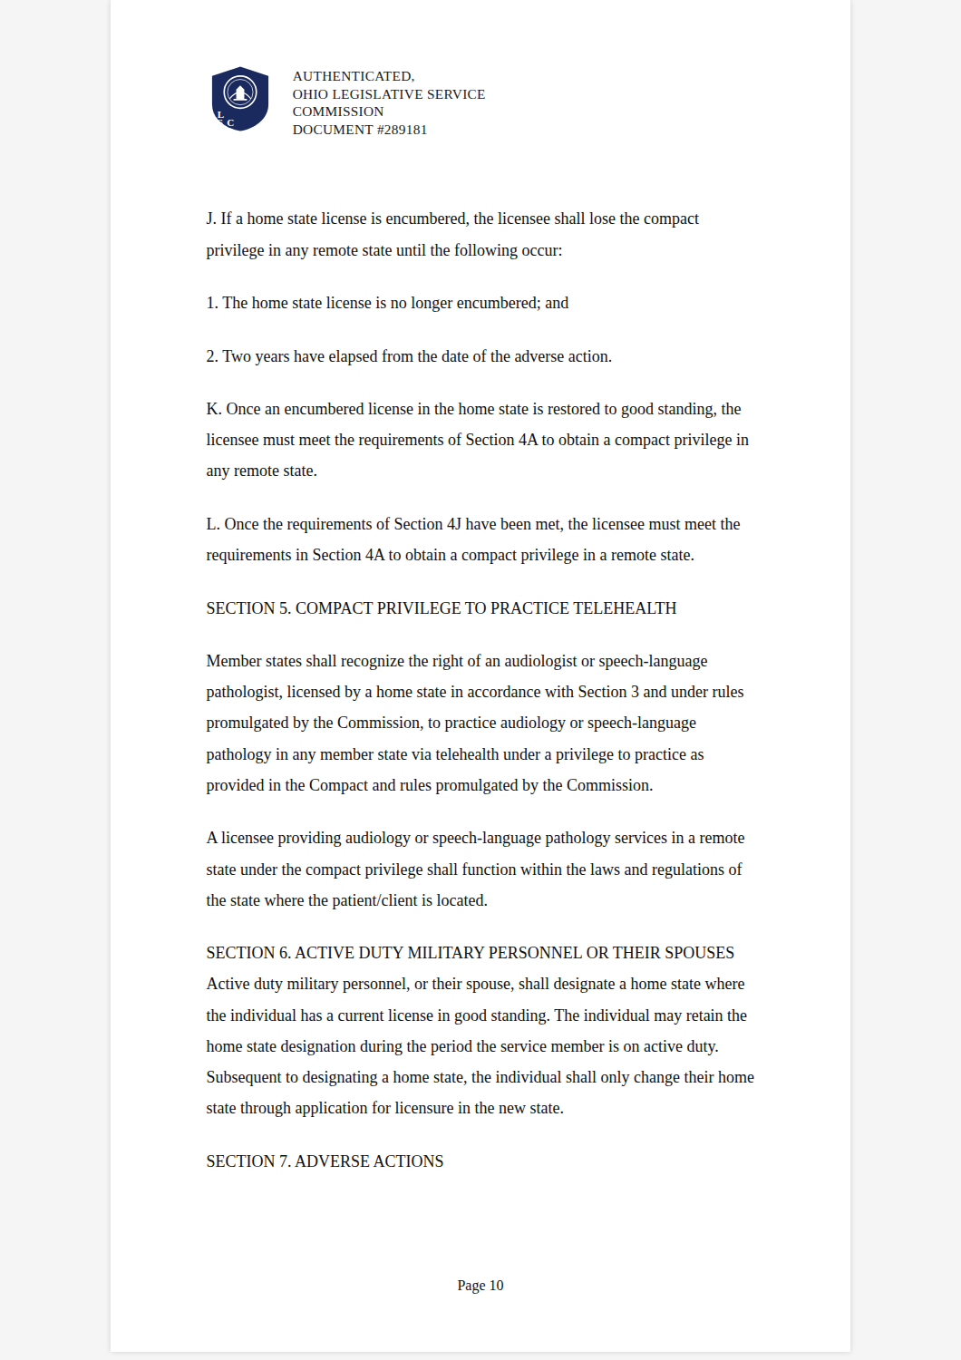L S C
AUTHENTICATED,
OHIO LEGISLATIVE SERVICE
COMMISSION
DOCUMENT #289181
J. If a home state license is encumbered, the licensee shall lose the compact privilege in any remote state until the following occur:
1. The home state license is no longer encumbered; and
2. Two years have elapsed from the date of the adverse action.
K. Once an encumbered license in the home state is restored to good standing, the licensee must meet the requirements of Section 4A to obtain a compact privilege in any remote state.
L. Once the requirements of Section 4J have been met, the licensee must meet the requirements in Section 4A to obtain a compact privilege in a remote state.
SECTION 5. COMPACT PRIVILEGE TO PRACTICE TELEHEALTH
Member states shall recognize the right of an audiologist or speech-language pathologist, licensed by a home state in accordance with Section 3 and under rules promulgated by the Commission, to practice audiology or speech-language pathology in any member state via telehealth under a privilege to practice as provided in the Compact and rules promulgated by the Commission.
A licensee providing audiology or speech-language pathology services in a remote state under the compact privilege shall function within the laws and regulations of the state where the patient/client is located.
SECTION 6. ACTIVE DUTY MILITARY PERSONNEL OR THEIR SPOUSES Active duty military personnel, or their spouse, shall designate a home state where the individual has a current license in good standing. The individual may retain the home state designation during the period the service member is on active duty. Subsequent to designating a home state, the individual shall only change their home state through application for licensure in the new state.
SECTION 7. ADVERSE ACTIONS
Page 10